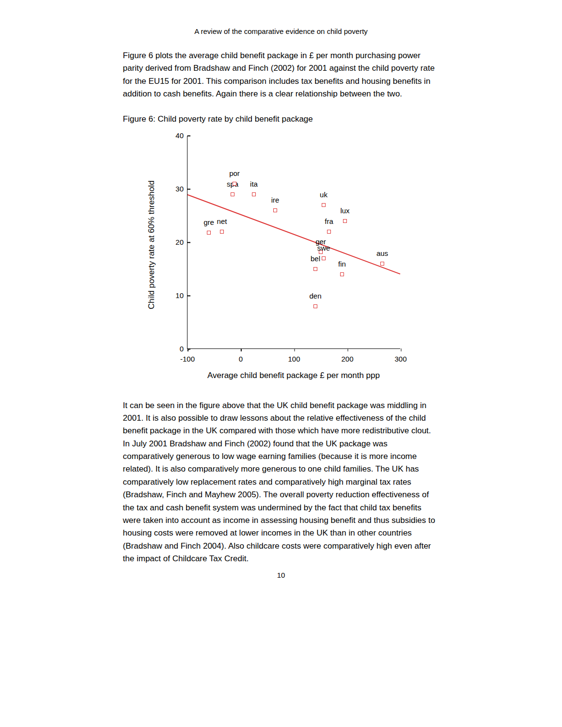A review of the comparative evidence on child poverty
Figure 6 plots the average child benefit package in £ per month purchasing power parity derived from Bradshaw and Finch (2002) for 2001 against the child poverty rate for the EU15 for 2001. This comparison includes tax benefits and housing benefits in addition to cash benefits. Again there is a clear relationship between the two.
Figure 6: Child poverty rate by child benefit package
Child poverty rate at 60% threshold
40
30
20
10
0
-100
0
100
200
300
gre
net
spa
por
ita
ire
den
bel
ger
swe
uk
fra
fin
lux
aus
Average child benefit package £ per month ppp
It can be seen in the figure above that the UK child benefit package was middling in 2001. It is also possible to draw lessons about the relative effectiveness of the child benefit package in the UK compared with those which have more redistributive clout. In July 2001 Bradshaw and Finch (2002) found that the UK package was comparatively generous to low wage earning families (because it is more income related). It is also comparatively more generous to one child families. The UK has comparatively low replacement rates and comparatively high marginal tax rates (Bradshaw, Finch and Mayhew 2005). The overall poverty reduction effectiveness of the tax and cash benefit system was undermined by the fact that child tax benefits were taken into account as income in assessing housing benefit and thus subsidies to housing costs were removed at lower incomes in the UK than in other countries (Bradshaw and Finch 2004). Also childcare costs were comparatively high even after the impact of Childcare Tax Credit.
10